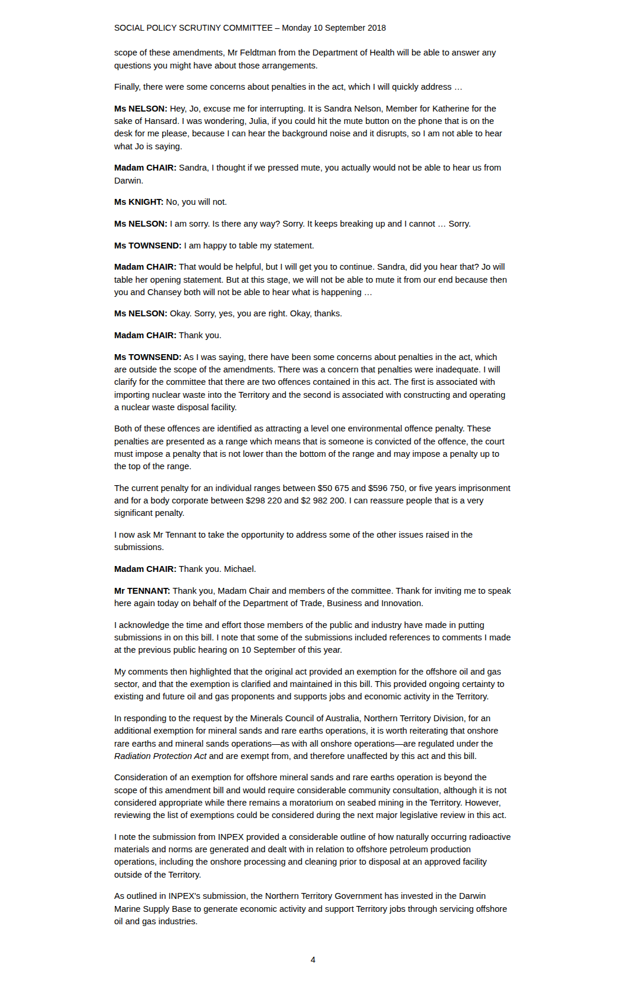SOCIAL POLICY SCRUTINY COMMITTEE – Monday 10 September 2018
scope of these amendments, Mr Feldtman from the Department of Health will be able to answer any questions you might have about those arrangements.
Finally, there were some concerns about penalties in the act, which I will quickly address …
Ms NELSON: Hey, Jo, excuse me for interrupting. It is Sandra Nelson, Member for Katherine for the sake of Hansard. I was wondering, Julia, if you could hit the mute button on the phone that is on the desk for me please, because I can hear the background noise and it disrupts, so I am not able to hear what Jo is saying.
Madam CHAIR: Sandra, I thought if we pressed mute, you actually would not be able to hear us from Darwin.
Ms KNIGHT: No, you will not.
Ms NELSON: I am sorry. Is there any way? Sorry. It keeps breaking up and I cannot … Sorry.
Ms TOWNSEND: I am happy to table my statement.
Madam CHAIR: That would be helpful, but I will get you to continue. Sandra, did you hear that? Jo will table her opening statement. But at this stage, we will not be able to mute it from our end because then you and Chansey both will not be able to hear what is happening …
Ms NELSON: Okay. Sorry, yes, you are right. Okay, thanks.
Madam CHAIR: Thank you.
Ms TOWNSEND: As I was saying, there have been some concerns about penalties in the act, which are outside the scope of the amendments. There was a concern that penalties were inadequate. I will clarify for the committee that there are two offences contained in this act. The first is associated with importing nuclear waste into the Territory and the second is associated with constructing and operating a nuclear waste disposal facility.
Both of these offences are identified as attracting a level one environmental offence penalty. These penalties are presented as a range which means that is someone is convicted of the offence, the court must impose a penalty that is not lower than the bottom of the range and may impose a penalty up to the top of the range.
The current penalty for an individual ranges between $50 675 and $596 750, or five years imprisonment and for a body corporate between $298 220 and $2 982 200. I can reassure people that is a very significant penalty.
I now ask Mr Tennant to take the opportunity to address some of the other issues raised in the submissions.
Madam CHAIR: Thank you. Michael.
Mr TENNANT: Thank you, Madam Chair and members of the committee. Thank for inviting me to speak here again today on behalf of the Department of Trade, Business and Innovation.
I acknowledge the time and effort those members of the public and industry have made in putting submissions in on this bill. I note that some of the submissions included references to comments I made at the previous public hearing on 10 September of this year.
My comments then highlighted that the original act provided an exemption for the offshore oil and gas sector, and that the exemption is clarified and maintained in this bill. This provided ongoing certainty to existing and future oil and gas proponents and supports jobs and economic activity in the Territory.
In responding to the request by the Minerals Council of Australia, Northern Territory Division, for an additional exemption for mineral sands and rare earths operations, it is worth reiterating that onshore rare earths and mineral sands operations—as with all onshore operations—are regulated under the Radiation Protection Act and are exempt from, and therefore unaffected by this act and this bill.
Consideration of an exemption for offshore mineral sands and rare earths operation is beyond the scope of this amendment bill and would require considerable community consultation, although it is not considered appropriate while there remains a moratorium on seabed mining in the Territory. However, reviewing the list of exemptions could be considered during the next major legislative review in this act.
I note the submission from INPEX provided a considerable outline of how naturally occurring radioactive materials and norms are generated and dealt with in relation to offshore petroleum production operations, including the onshore processing and cleaning prior to disposal at an approved facility outside of the Territory.
As outlined in INPEX's submission, the Northern Territory Government has invested in the Darwin Marine Supply Base to generate economic activity and support Territory jobs through servicing offshore oil and gas industries.
4